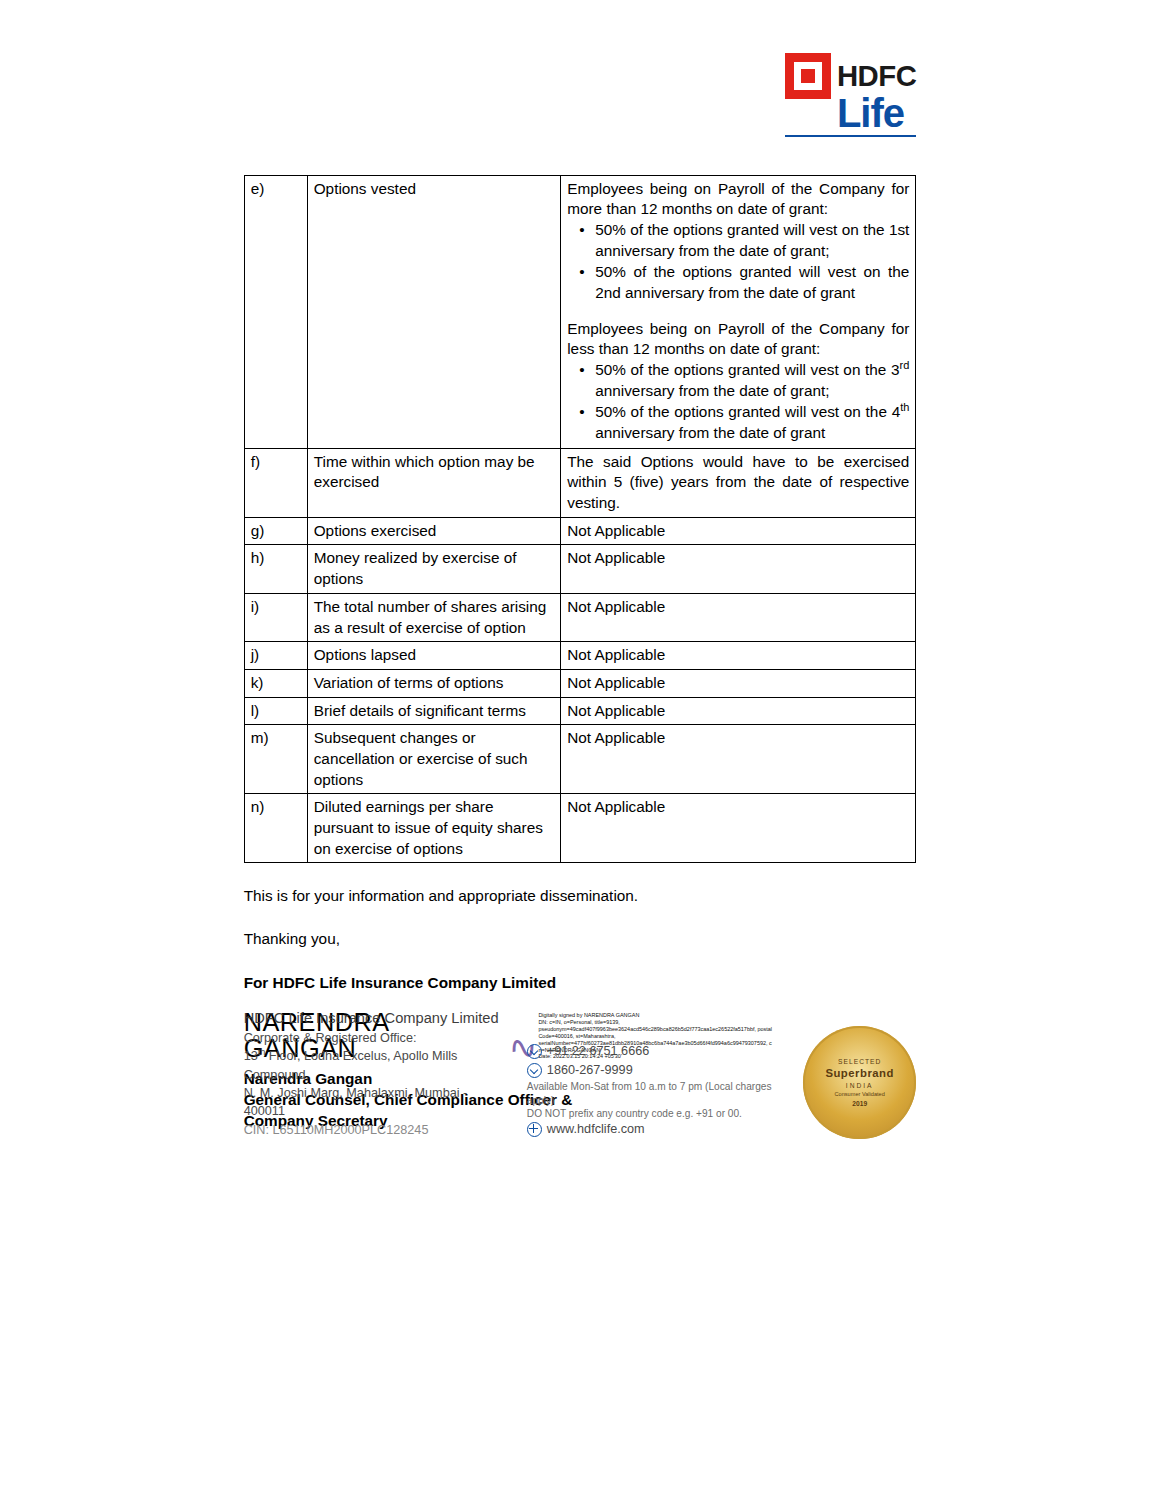HDFC
Life
| e) | Options vested | Employees being on Payroll of the Company for more than 12 months on date of grant: 50% of the options granted will vest on the 1st anniversary from the date of grant; 50% of the options granted will vest on the 2nd anniversary from the date of grant Employees being on Payroll of the Company for less than 12 months on date of grant: 50% of the options granted will vest on the 3 rd anniversary from the date of grant; 50% of the options granted will vest on the 4 th anniversary from the date of grant |
| f) | Time within which option may be exercised | The said Options would have to be exercised within 5 (five) years from the date of respective vesting. |
| g) | Options exercised | Not Applicable |
| h) | Money realized by exercise of options | Not Applicable |
| i) | The total number of shares arising as a result of exercise of option | Not Applicable |
| j) | Options lapsed | Not Applicable |
| k) | Variation of terms of options | Not Applicable |
| l) | Brief details of significant terms | Not Applicable |
| m) | Subsequent changes or cancellation or exercise of such options | Not Applicable |
| n) | Diluted earnings per share pursuant to issue of equity shares on exercise of options | Not Applicable |
This is for your information and appropriate dissemination.
Thanking you,
For HDFC Life Insurance Company Limited
NARENDRA
GANGAN
∿
Digitally signed by NARENDRA GANGAN
DN: c=IN, o=Personal, title=9139,
pseudonym=49cadf407f9963bee3624acd546c289bca826b5d2f773caa1ec26522fa517bbf, postalCode=400016, st=Maharashtra,
serialNumber=477bf60273ae81dbb28910a48bc6ba744a7ae3b05d66f4fd994a6c99479307592, cn=NARENDRA GANGAN
Date: 2022.03.15 20:14:24 +05'30'
Narendra Gangan
General Counsel, Chief Compliance Officer &
Company Secretary
HDFC Life Insurance Company Limited
Corporate & Registered Office:
13th Floor, Lodha Excelus, Apollo Mills Compound,
N. M. Joshi Marg, Mahalaxmi, Mumbai - 400011
CIN: L65110MH2000PLC128245
+91 22 6751 6666
1860-267-9999
Available Mon-Sat from 10 a.m to 7 pm (Local charges apply)
DO NOT prefix any country code e.g. +91 or 00.
www.hdfclife.com
SELECTED
Superbrand
INDIA
Consumer Validated
2019